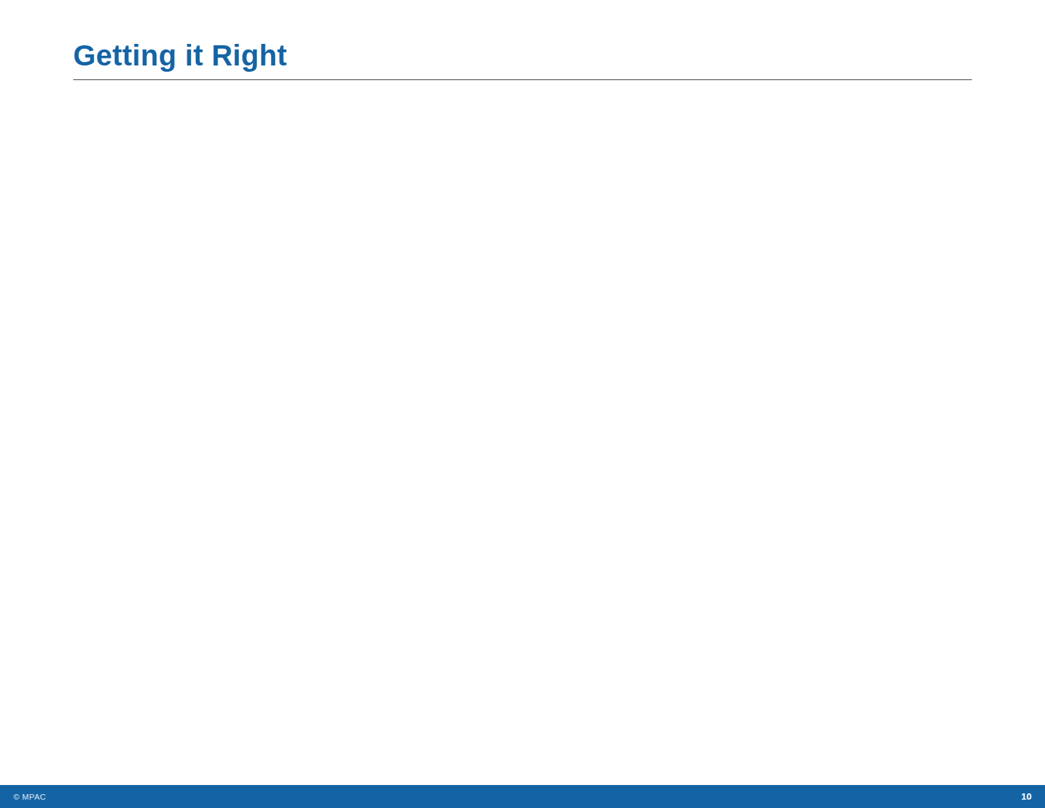Getting it Right
© MPAC 10